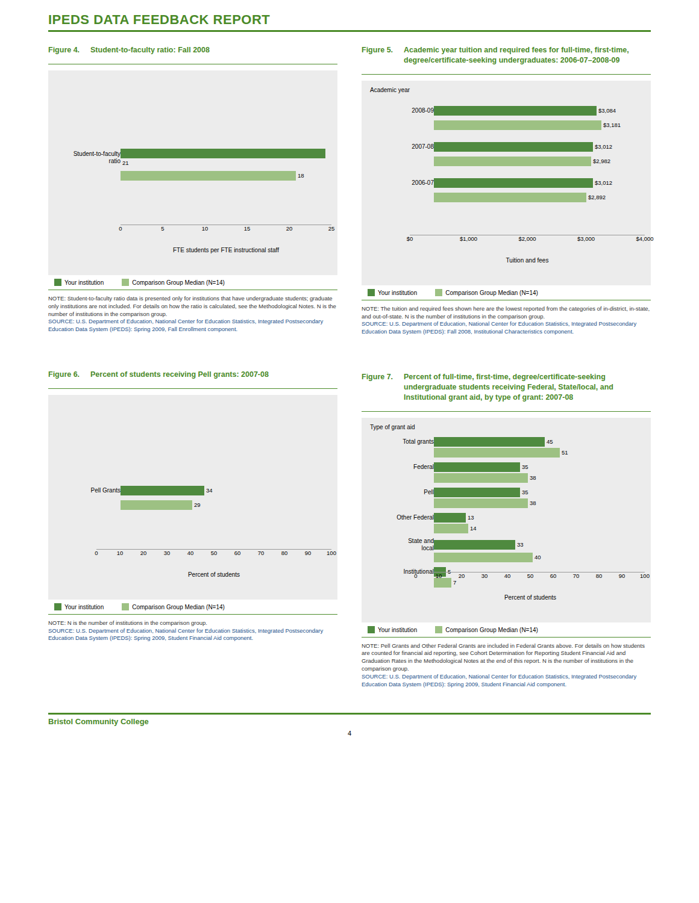IPEDS DATA FEEDBACK REPORT
Figure 4. Student-to-faculty ratio: Fall 2008
| Student-to-faculty ratio | 21 |
| | 18 |
0 5 10 15 20 25
FTE students per FTE instructional staff
Your institution Comparison Group Median (N=14)
NOTE: Student-to-faculty ratio data is presented only for institutions that have undergraduate students; graduate only institutions are not included. For details on how the ratio is calculated, see the Methodological Notes. N is the number of institutions in the comparison group.
SOURCE: U.S. Department of Education, National Center for Education Statistics, Integrated Postsecondary Education Data System (IPEDS): Spring 2009, Fall Enrollment component.
Figure 6. Percent of students receiving Pell grants: 2007-08
| Pell Grants | 34 |
| | 29 |
0 10 20 30 40 50 60 70 80 90 100
Percent of students
Your institution Comparison Group Median (N=14)
NOTE: N is the number of institutions in the comparison group.
SOURCE: U.S. Department of Education, National Center for Education Statistics, Integrated Postsecondary Education Data System (IPEDS): Spring 2009, Student Financial Aid component.
Figure 5. Academic year tuition and required fees for full-time, first-time, degree/certificate-seeking undergraduates: 2006-07–2008-09
Academic year
| 2008-09 | $3,084 |
| | $3,181 |
| 2007-08 | $3,012 |
| | $2,982 |
| 2006-07 | $3,012 |
| | $2,892 |
$0 $1,000 $2,000 $3,000 $4,000
Tuition and fees
Your institution Comparison Group Median (N=14)
NOTE: The tuition and required fees shown here are the lowest reported from the categories of in-district, in-state, and out-of-state. N is the number of institutions in the comparison group.
SOURCE: U.S. Department of Education, National Center for Education Statistics, Integrated Postsecondary Education Data System (IPEDS): Fall 2008, Institutional Characteristics component.
Figure 7. Percent of full-time, first-time, degree/certificate-seeking undergraduate students receiving Federal, State/local, and Institutional grant aid, by type of grant: 2007-08
Type of grant aid
| Total grants | 45 |
| | 51 |
| Federal | 35 |
| | 38 |
| Pell | 35 |
| | 38 |
| Other Federal | 13 |
| | 14 |
| State and local | 33 |
| | 40 |
| Institutional | 5 |
| | 7 |
0 10 20 30 40 50 60 70 80 90 100
Percent of students
Your institution Comparison Group Median (N=14)
NOTE: Pell Grants and Other Federal Grants are included in Federal Grants above. For details on how students are counted for financial aid reporting, see Cohort Determination for Reporting Student Financial Aid and Graduation Rates in the Methodological Notes at the end of this report. N is the number of institutions in the comparison group.
SOURCE: U.S. Department of Education, National Center for Education Statistics, Integrated Postsecondary Education Data System (IPEDS): Spring 2009, Student Financial Aid component.
Bristol Community College
4